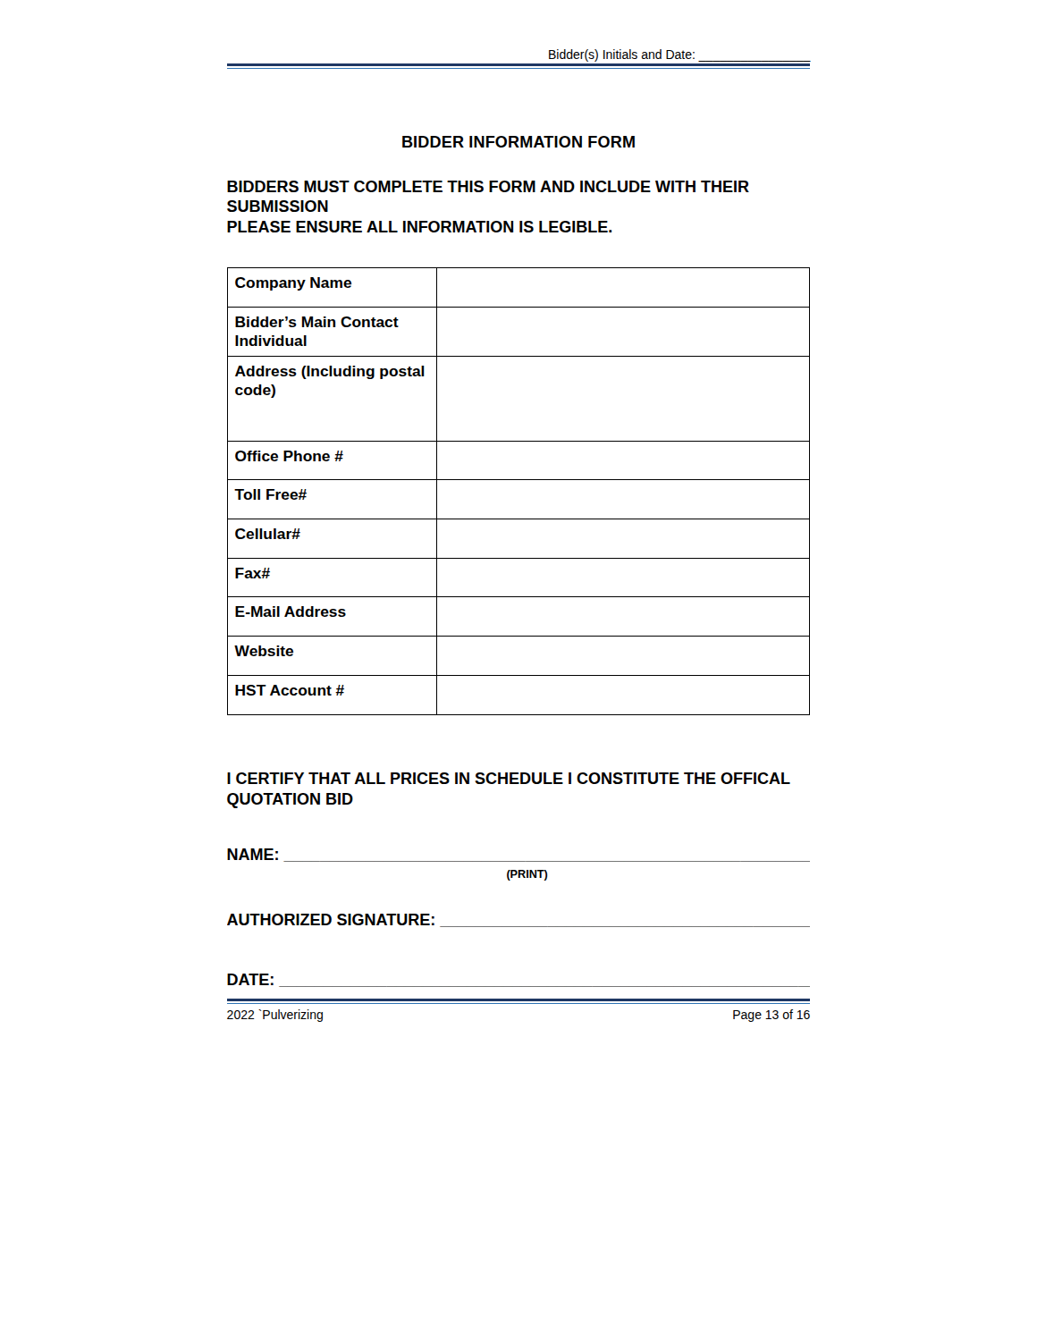Bidder(s) Initials and Date: ________________
BIDDER INFORMATION FORM
BIDDERS MUST COMPLETE THIS FORM AND INCLUDE WITH THEIR SUBMISSION
PLEASE ENSURE ALL INFORMATION IS LEGIBLE.
| Company Name | |
| Bidder’s Main Contact Individual | |
| Address (Including postal code) | |
| Office Phone # | |
| Toll Free# | |
| Cellular# | |
| Fax# | |
| E-Mail Address | |
| Website | |
| HST Account # | |
I CERTIFY THAT ALL PRICES IN SCHEDULE I CONSTITUTE THE OFFICAL QUOTATION BID
NAME: ______________________________________________________________________
(PRINT)
AUTHORIZED SIGNATURE: ______________________________________________________
DATE: _______________________________________________________________________
2022 `Pulverizing Page 13 of 16